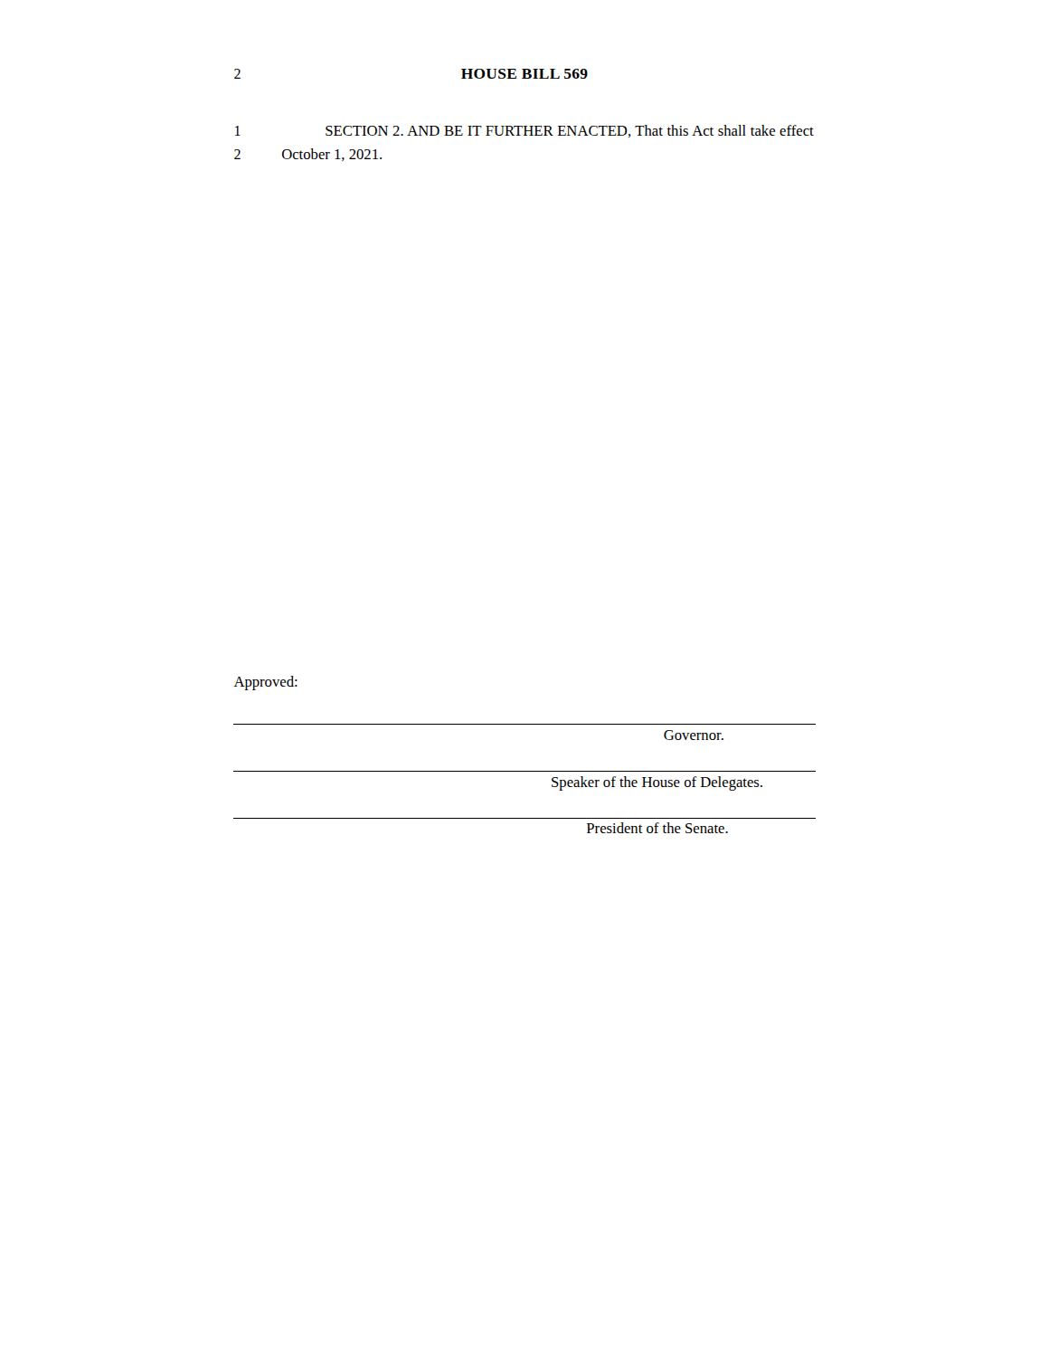2
HOUSE BILL 569
1
SECTION 2. AND BE IT FURTHER ENACTED, That this Act shall take effect
2
October 1, 2021.
Approved:
Governor.
Speaker of the House of Delegates.
President of the Senate.